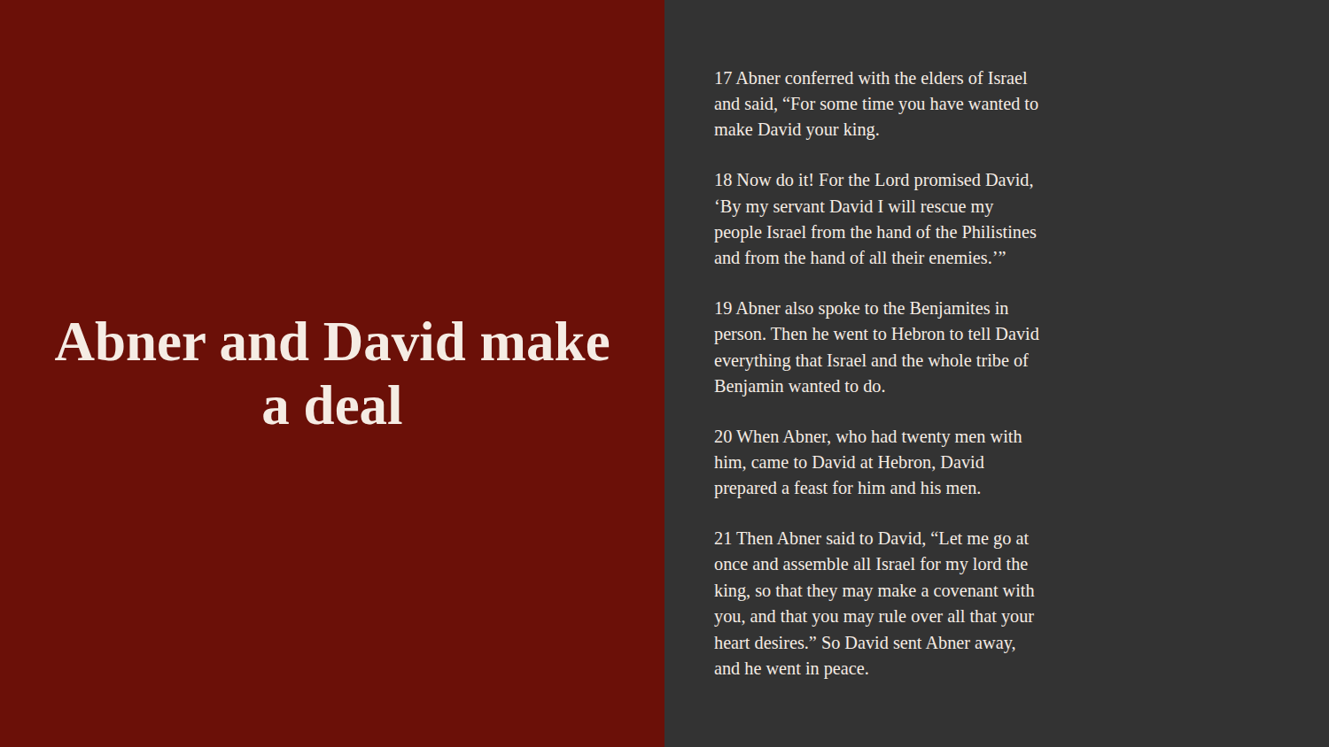Abner and David make a deal
17 Abner conferred with the elders of Israel and said, “For some time you have wanted to make David your king.
18 Now do it! For the Lord promised David, ‘By my servant David I will rescue my people Israel from the hand of the Philistines and from the hand of all their enemies.’”
19 Abner also spoke to the Benjamites in person. Then he went to Hebron to tell David everything that Israel and the whole tribe of Benjamin wanted to do.
20 When Abner, who had twenty men with him, came to David at Hebron, David prepared a feast for him and his men.
21 Then Abner said to David, “Let me go at once and assemble all Israel for my lord the king, so that they may make a covenant with you, and that you may rule over all that your heart desires.” So David sent Abner away, and he went in peace.